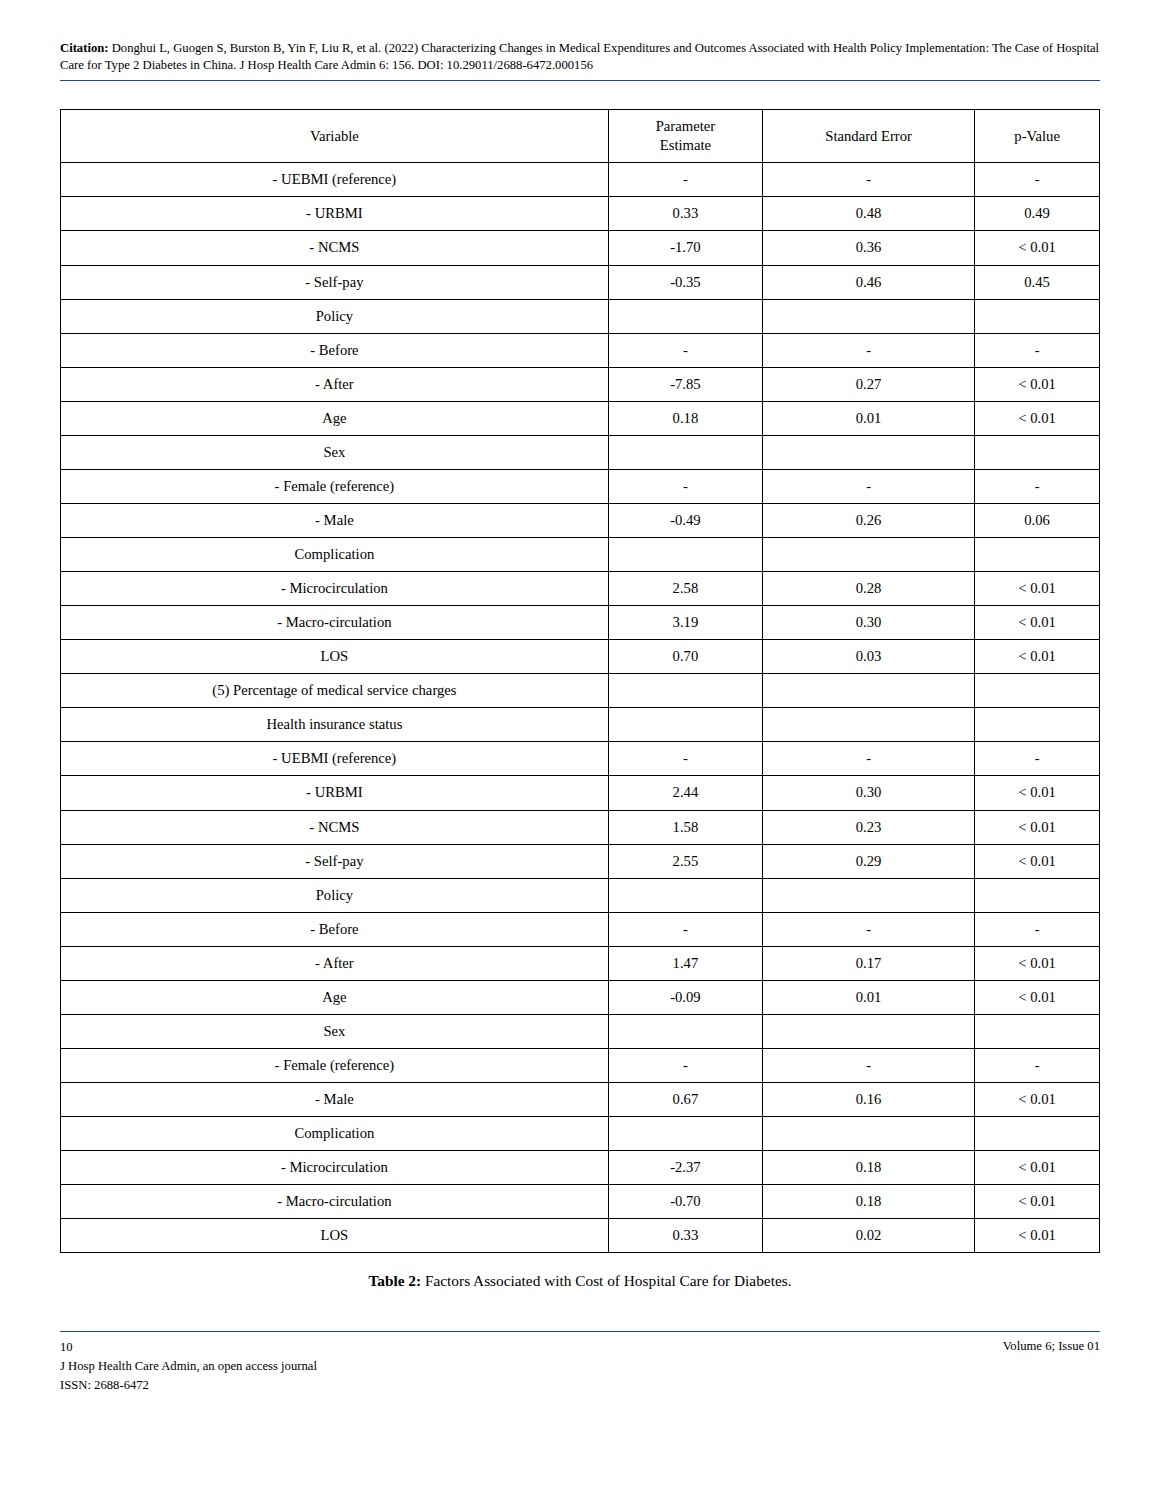Citation: Donghui L, Guogen S, Burston B, Yin F, Liu R, et al. (2022) Characterizing Changes in Medical Expenditures and Outcomes Associated with Health Policy Implementation: The Case of Hospital Care for Type 2 Diabetes in China. J Hosp Health Care Admin 6: 156. DOI: 10.29011/2688-6472.000156
| Variable | Parameter Estimate | Standard Error | p-Value |
| --- | --- | --- | --- |
| - UEBMI (reference) | - | - | - |
| - URBMI | 0.33 | 0.48 | 0.49 |
| - NCMS | -1.70 | 0.36 | < 0.01 |
| - Self-pay | -0.35 | 0.46 | 0.45 |
| Policy | | | |
| - Before | - | - | - |
| - After | -7.85 | 0.27 | < 0.01 |
| Age | 0.18 | 0.01 | < 0.01 |
| Sex | | | |
| - Female (reference) | - | - | - |
| - Male | -0.49 | 0.26 | 0.06 |
| Complication | | | |
| - Microcirculation | 2.58 | 0.28 | < 0.01 |
| - Macro-circulation | 3.19 | 0.30 | < 0.01 |
| LOS | 0.70 | 0.03 | < 0.01 |
| (5) Percentage of medical service charges | | | |
| Health insurance status | | | |
| - UEBMI (reference) | - | - | - |
| - URBMI | 2.44 | 0.30 | < 0.01 |
| - NCMS | 1.58 | 0.23 | < 0.01 |
| - Self-pay | 2.55 | 0.29 | < 0.01 |
| Policy | | | |
| - Before | - | - | - |
| - After | 1.47 | 0.17 | < 0.01 |
| Age | -0.09 | 0.01 | < 0.01 |
| Sex | | | |
| - Female (reference) | - | - | - |
| - Male | 0.67 | 0.16 | < 0.01 |
| Complication | | | |
| - Microcirculation | -2.37 | 0.18 | < 0.01 |
| - Macro-circulation | -0.70 | 0.18 | < 0.01 |
| LOS | 0.33 | 0.02 | < 0.01 |
Table 2: Factors Associated with Cost of Hospital Care for Diabetes.
10
J Hosp Health Care Admin, an open access journal
ISSN: 2688-6472
Volume 6; Issue 01